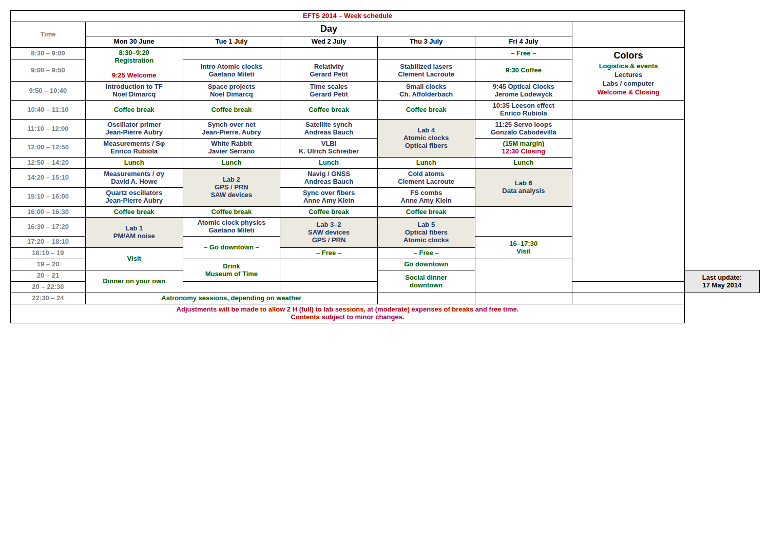| EFTS 2014 – Week schedule |
| Time | Day | |
| Mon 30 June | Tue 1 July | Wed 2 July | Thu 3 July | Fri 4 July |
| 8:30 – 9:00 | 8:30–9:20 Registration 9:25 Welcome | | | | – Free – | Colors Logistics & events Lectures Labs / computer Welcome & Closing |
| 9:00 – 9:50 | Intro Atomic clocks Gaetano Mileti | Relativity Gerard Petit | Stabilized lasers Clement Lacroute | 9:30 Coffee |
| 9:50 – 10:40 | Introduction to TF Noel Dimarcq | Space projects Noel Dimarcq | Time scales Gerard Petit | Small clocks Ch. Affolderbach | 9:45 Optical Clocks Jerome Lodewyck |
| 10:40 – 11:10 | Coffee break | Coffee break | Coffee break | Coffee break | 10:35 Leeson effect Enrico Rubiola | |
| 11:10 – 12:00 | Oscillator primer Jean-Pierre Aubry | Synch over net Jean-Pierre. Aubry | Satellite synch Andreas Bauch | Lab 4 Atomic clocks Optical fibers | 11:25 Servo loops Gonzalo Cabodevilla | |
| 12:00 – 12:50 | Measurements / Sφ Enrico Rubiola | White Rabbit Javier Serrano | VLBI K. Ulrich Schreiber | (15M margin) 12:30 Closing |
| 12:50 – 14:20 | Lunch | Lunch | Lunch | Lunch | Lunch |
| 14:20 – 15:10 | Measurements / σy David A. Howe | Lab 2 GPS / PRN SAW devices | Navig / GNSS Andreas Bauch | Cold atoms Clement Lacroute | Lab 6 Data analysis |
| 15:10 – 16:00 | Quartz oscillators Jean-Pierre Aubry | Sync over fibers Anne Amy Klein | FS combs Anne Amy Klein |
| 16:00 – 16:30 | Coffee break | Coffee break | Coffee break | Coffee break | |
| 16:30 – 17:20 | Lab 1 PM/AM noise | Atomic clock physics Gaetano Mileti | Lab 3–2 SAW devices GPS / PRN | Lab 5 Optical fibers Atomic clocks |
| 17:20 – 18:10 | – Go downtown – | 16–17:30 Visit |
| 18:10 – 19 | Visit | – Free – | – Free – |
| 19 – 20 | Drink Museum of Time | | Go downtown | |
| 20 – 21 | Dinner on your own | Social dinner downtown | Last update: 17 May 2014 |
| 20 – 22:30 | | |
| 22:30 – 24 | Astronomy sessions, depending on weather | | | |
| Adjustments will be made to allow 2 H (full) to lab sessions, at (moderate) expenses of breaks and free time. Contents subject to minor changes. |